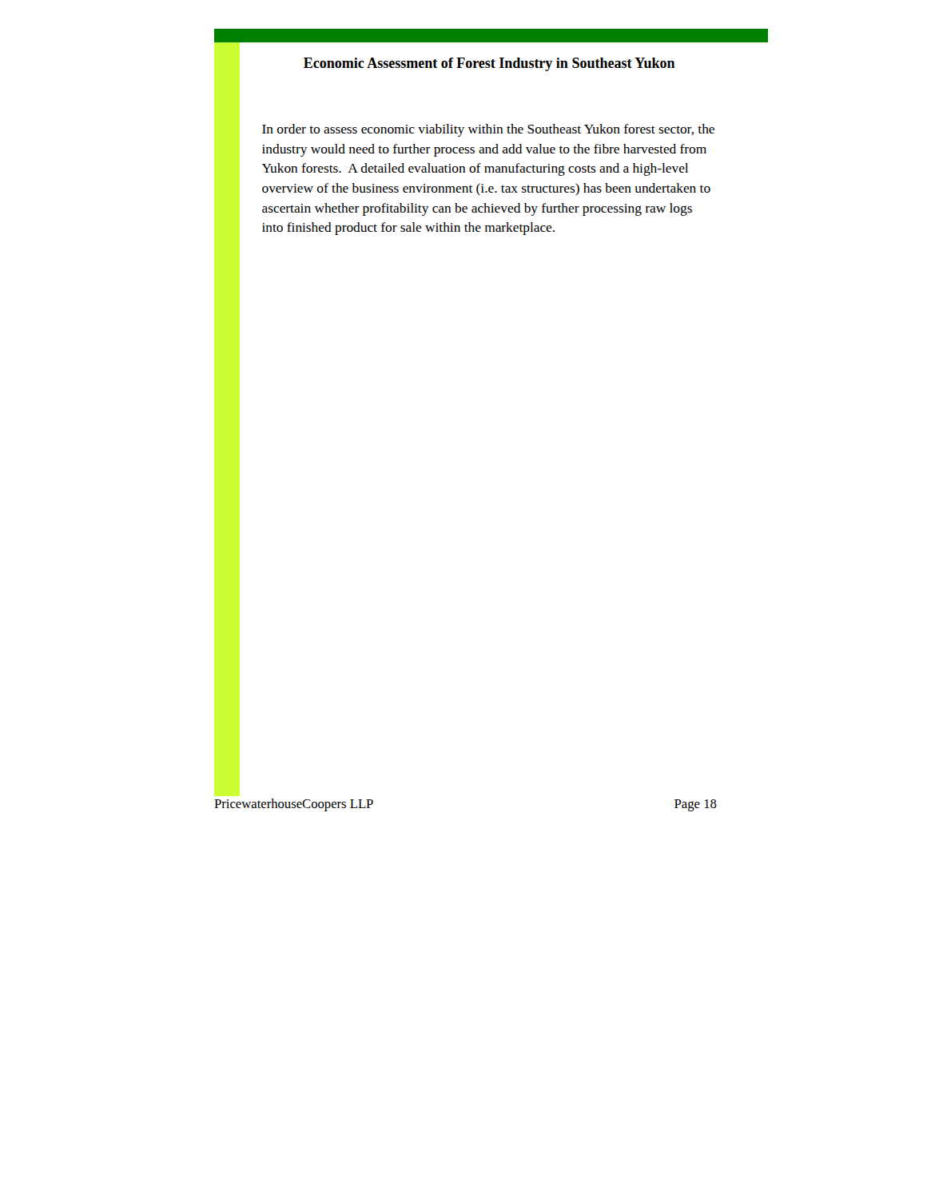Economic Assessment of Forest Industry in Southeast Yukon
In order to assess economic viability within the Southeast Yukon forest sector, the industry would need to further process and add value to the fibre harvested from Yukon forests. A detailed evaluation of manufacturing costs and a high-level overview of the business environment (i.e. tax structures) has been undertaken to ascertain whether profitability can be achieved by further processing raw logs into finished product for sale within the marketplace.
PricewaterhouseCoopers LLP
Page 18